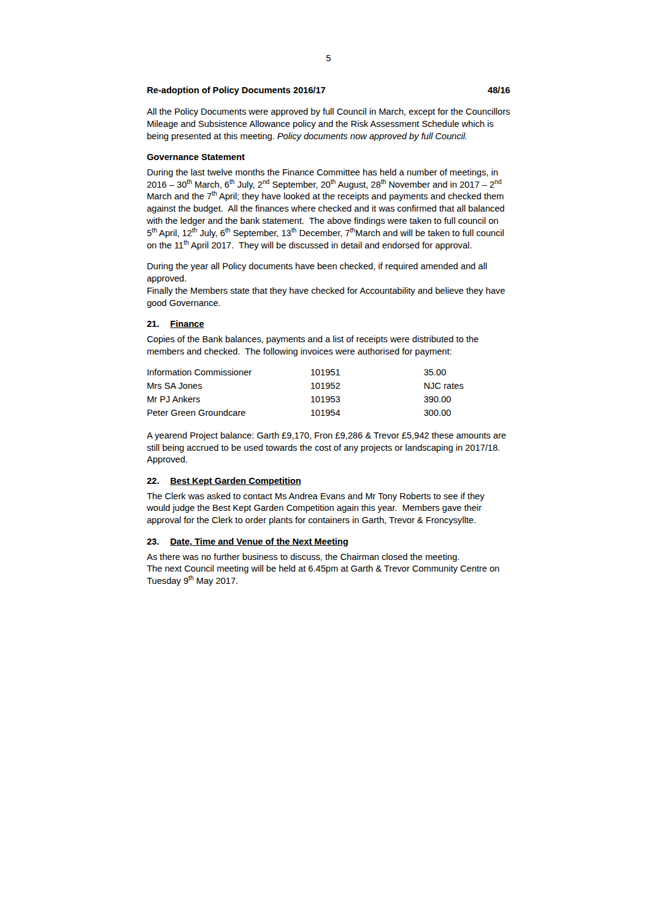5
Re-adoption of Policy Documents 2016/17 48/16
All the Policy Documents were approved by full Council in March, except for the Councillors Mileage and Subsistence Allowance policy and the Risk Assessment Schedule which is being presented at this meeting. Policy documents now approved by full Council.
Governance Statement
During the last twelve months the Finance Committee has held a number of meetings, in 2016 – 30th March, 6th July, 2nd September, 20th August, 28th November and in 2017 – 2nd March and the 7th April; they have looked at the receipts and payments and checked them against the budget. All the finances where checked and it was confirmed that all balanced with the ledger and the bank statement. The above findings were taken to full council on 5th April, 12th July, 6th September, 13th December, 7thMarch and will be taken to full council on the 11th April 2017. They will be discussed in detail and endorsed for approval.
During the year all Policy documents have been checked, if required amended and all approved.
Finally the Members state that they have checked for Accountability and believe they have good Governance.
21. Finance
Copies of the Bank balances, payments and a list of receipts were distributed to the members and checked. The following invoices were authorised for payment:
| Information Commissioner | 101951 | 35.00 |
| Mrs SA Jones | 101952 | NJC rates |
| Mr PJ Ankers | 101953 | 390.00 |
| Peter Green Groundcare | 101954 | 300.00 |
A yearend Project balance: Garth £9,170, Fron £9,286 & Trevor £5,942 these amounts are still being accrued to be used towards the cost of any projects or landscaping in 2017/18.
Approved.
22. Best Kept Garden Competition
The Clerk was asked to contact Ms Andrea Evans and Mr Tony Roberts to see if they would judge the Best Kept Garden Competition again this year. Members gave their approval for the Clerk to order plants for containers in Garth, Trevor & Froncysyllte.
23. Date, Time and Venue of the Next Meeting
As there was no further business to discuss, the Chairman closed the meeting.
The next Council meeting will be held at 6.45pm at Garth & Trevor Community Centre on Tuesday 9th May 2017.